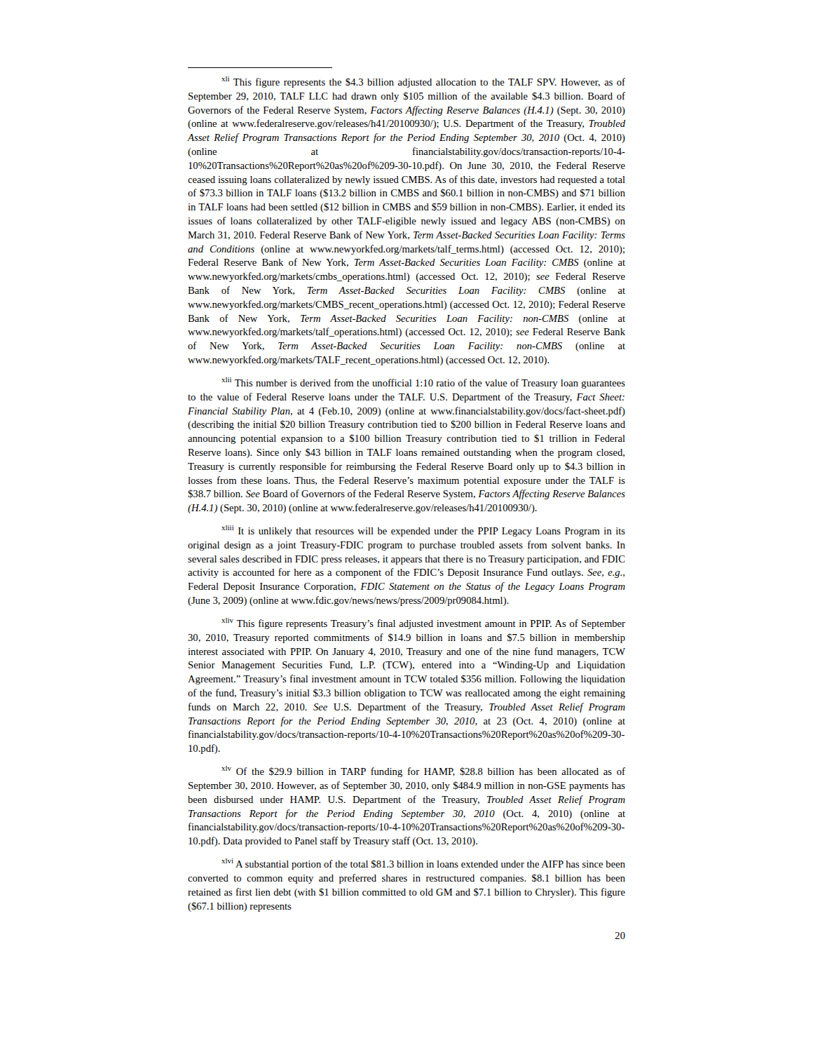xli This figure represents the $4.3 billion adjusted allocation to the TALF SPV. However, as of September 29, 2010, TALF LLC had drawn only $105 million of the available $4.3 billion. Board of Governors of the Federal Reserve System, Factors Affecting Reserve Balances (H.4.1) (Sept. 30, 2010) (online at www.federalreserve.gov/releases/h41/20100930/); U.S. Department of the Treasury, Troubled Asset Relief Program Transactions Report for the Period Ending September 30, 2010 (Oct. 4, 2010) (online at financialstability.gov/docs/transaction-reports/10-4-10%20Transactions%20Report%20as%20of%209-30-10.pdf). On June 30, 2010, the Federal Reserve ceased issuing loans collateralized by newly issued CMBS. As of this date, investors had requested a total of $73.3 billion in TALF loans ($13.2 billion in CMBS and $60.1 billion in non-CMBS) and $71 billion in TALF loans had been settled ($12 billion in CMBS and $59 billion in non-CMBS). Earlier, it ended its issues of loans collateralized by other TALF-eligible newly issued and legacy ABS (non-CMBS) on March 31, 2010. Federal Reserve Bank of New York, Term Asset-Backed Securities Loan Facility: Terms and Conditions (online at www.newyorkfed.org/markets/talf_terms.html) (accessed Oct. 12, 2010); Federal Reserve Bank of New York, Term Asset-Backed Securities Loan Facility: CMBS (online at www.newyorkfed.org/markets/cmbs_operations.html) (accessed Oct. 12, 2010); see Federal Reserve Bank of New York, Term Asset-Backed Securities Loan Facility: CMBS (online at www.newyorkfed.org/markets/CMBS_recent_operations.html) (accessed Oct. 12, 2010); Federal Reserve Bank of New York, Term Asset-Backed Securities Loan Facility: non-CMBS (online at www.newyorkfed.org/markets/talf_operations.html) (accessed Oct. 12, 2010); see Federal Reserve Bank of New York, Term Asset-Backed Securities Loan Facility: non-CMBS (online at www.newyorkfed.org/markets/TALF_recent_operations.html) (accessed Oct. 12, 2010).
xlii This number is derived from the unofficial 1:10 ratio of the value of Treasury loan guarantees to the value of Federal Reserve loans under the TALF. U.S. Department of the Treasury, Fact Sheet: Financial Stability Plan, at 4 (Feb.10, 2009) (online at www.financialstability.gov/docs/fact-sheet.pdf) (describing the initial $20 billion Treasury contribution tied to $200 billion in Federal Reserve loans and announcing potential expansion to a $100 billion Treasury contribution tied to $1 trillion in Federal Reserve loans). Since only $43 billion in TALF loans remained outstanding when the program closed, Treasury is currently responsible for reimbursing the Federal Reserve Board only up to $4.3 billion in losses from these loans. Thus, the Federal Reserve’s maximum potential exposure under the TALF is $38.7 billion. See Board of Governors of the Federal Reserve System, Factors Affecting Reserve Balances (H.4.1) (Sept. 30, 2010) (online at www.federalreserve.gov/releases/h41/20100930/).
xliii It is unlikely that resources will be expended under the PPIP Legacy Loans Program in its original design as a joint Treasury-FDIC program to purchase troubled assets from solvent banks. In several sales described in FDIC press releases, it appears that there is no Treasury participation, and FDIC activity is accounted for here as a component of the FDIC’s Deposit Insurance Fund outlays. See, e.g., Federal Deposit Insurance Corporation, FDIC Statement on the Status of the Legacy Loans Program (June 3, 2009) (online at www.fdic.gov/news/news/press/2009/pr09084.html).
xliv This figure represents Treasury’s final adjusted investment amount in PPIP. As of September 30, 2010, Treasury reported commitments of $14.9 billion in loans and $7.5 billion in membership interest associated with PPIP. On January 4, 2010, Treasury and one of the nine fund managers, TCW Senior Management Securities Fund, L.P. (TCW), entered into a “Winding-Up and Liquidation Agreement.” Treasury’s final investment amount in TCW totaled $356 million. Following the liquidation of the fund, Treasury’s initial $3.3 billion obligation to TCW was reallocated among the eight remaining funds on March 22, 2010. See U.S. Department of the Treasury, Troubled Asset Relief Program Transactions Report for the Period Ending September 30, 2010, at 23 (Oct. 4, 2010) (online at financialstability.gov/docs/transaction-reports/10-4-10%20Transactions%20Report%20as%20of%209-30-10.pdf).
xlv Of the $29.9 billion in TARP funding for HAMP, $28.8 billion has been allocated as of September 30, 2010. However, as of September 30, 2010, only $484.9 million in non-GSE payments has been disbursed under HAMP. U.S. Department of the Treasury, Troubled Asset Relief Program Transactions Report for the Period Ending September 30, 2010 (Oct. 4, 2010) (online at financialstability.gov/docs/transaction-reports/10-4-10%20Transactions%20Report%20as%20of%209-30-10.pdf). Data provided to Panel staff by Treasury staff (Oct. 13, 2010).
xlvi A substantial portion of the total $81.3 billion in loans extended under the AIFP has since been converted to common equity and preferred shares in restructured companies. $8.1 billion has been retained as first lien debt (with $1 billion committed to old GM and $7.1 billion to Chrysler). This figure ($67.1 billion) represents
20